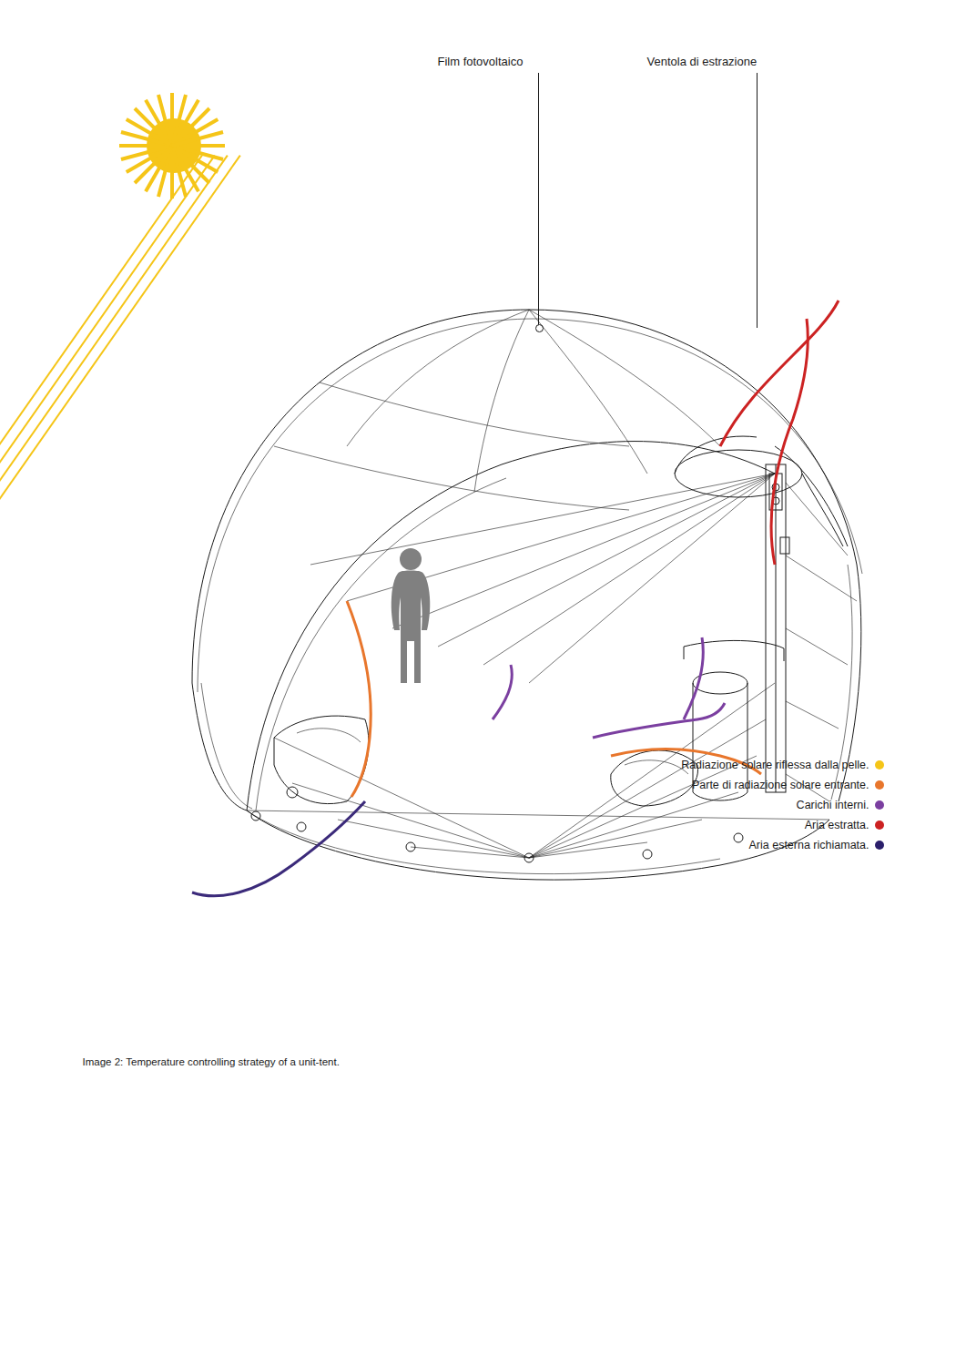Film fotovoltaico
Ventola di estrazione
Radiazione solare riflessa dalla pelle.
Parte di radiazione solare entrante.
Carichi interni.
Aria estratta.
Aria esterna richiamata.
Image 2: Temperature controlling strategy of a unit-tent.